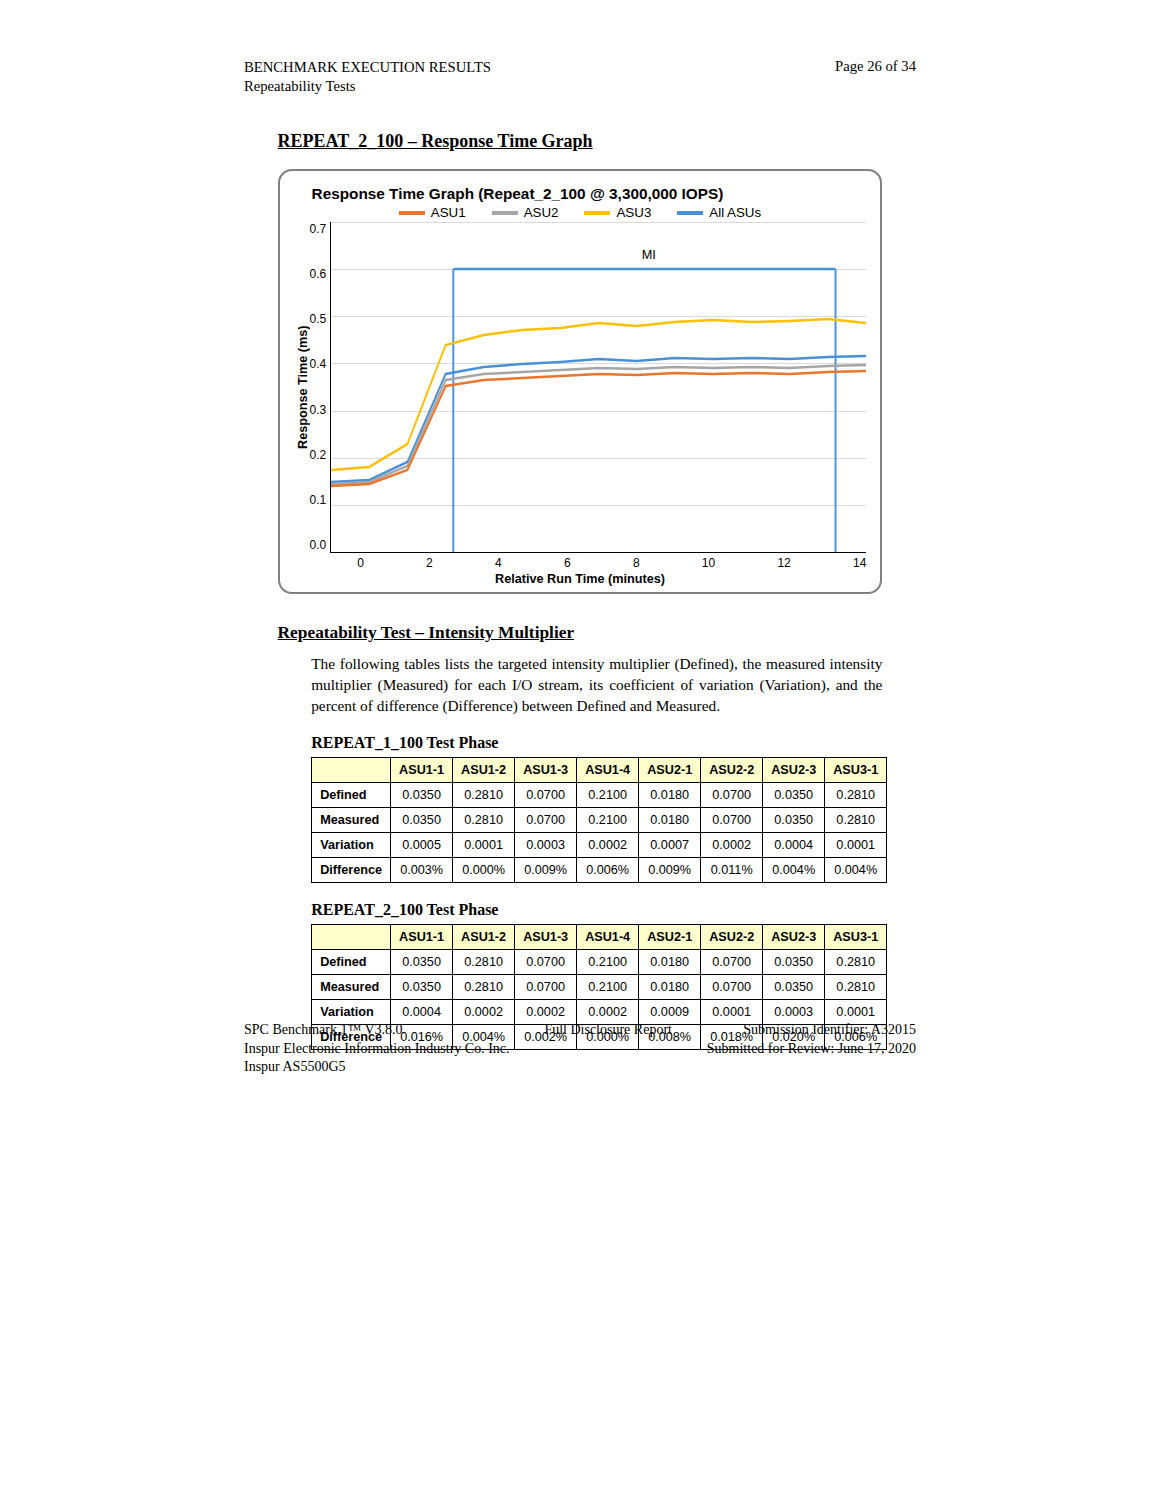Benchmark Execution Results
Repeatability Tests
Page 26 of 34
REPEAT_2_100 – Response Time Graph
Response Time Graph (Repeat_2_100 @ 3,300,000 IOPS)
ASU1
ASU2
ASU3
All ASUs
Response Time (ms)
0.7
0.6
0.5
0.4
0.3
0.2
0.1
0.0
MI
02468101214
Relative Run Time (minutes)
Repeatability Test – Intensity Multiplier
The following tables lists the targeted intensity multiplier (Defined), the measured intensity multiplier (Measured) for each I/O stream, its coefficient of variation (Variation), and the percent of difference (Difference) between Defined and Measured.
REPEAT_1_100 Test Phase
| | ASU1-1 | ASU1-2 | ASU1-3 | ASU1-4 | ASU2-1 | ASU2-2 | ASU2-3 | ASU3-1 |
| --- | --- | --- | --- | --- | --- | --- | --- | --- |
| Defined | 0.0350 | 0.2810 | 0.0700 | 0.2100 | 0.0180 | 0.0700 | 0.0350 | 0.2810 |
| Measured | 0.0350 | 0.2810 | 0.0700 | 0.2100 | 0.0180 | 0.0700 | 0.0350 | 0.2810 |
| Variation | 0.0005 | 0.0001 | 0.0003 | 0.0002 | 0.0007 | 0.0002 | 0.0004 | 0.0001 |
| Difference | 0.003% | 0.000% | 0.009% | 0.006% | 0.009% | 0.011% | 0.004% | 0.004% |
REPEAT_2_100 Test Phase
| | ASU1-1 | ASU1-2 | ASU1-3 | ASU1-4 | ASU2-1 | ASU2-2 | ASU2-3 | ASU3-1 |
| --- | --- | --- | --- | --- | --- | --- | --- | --- |
| Defined | 0.0350 | 0.2810 | 0.0700 | 0.2100 | 0.0180 | 0.0700 | 0.0350 | 0.2810 |
| Measured | 0.0350 | 0.2810 | 0.0700 | 0.2100 | 0.0180 | 0.0700 | 0.0350 | 0.2810 |
| Variation | 0.0004 | 0.0002 | 0.0002 | 0.0002 | 0.0009 | 0.0001 | 0.0003 | 0.0001 |
| Difference | 0.016% | 0.004% | 0.002% | 0.000% | 0.008% | 0.018% | 0.020% | 0.006% |
SPC Benchmark 1™ V3.8.0
Inspur Electronic Information Industry Co. Inc.
Inspur AS5500G5
Full Disclosure Report
Submission Identifier: A32015
Submitted for Review: June 17, 2020